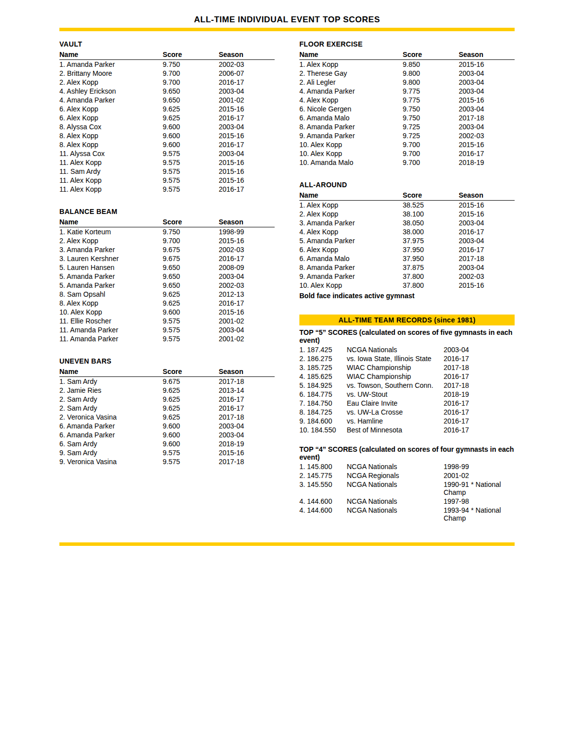All-Time Individual Event Top Scores
Vault
| Name | Score | Season |
| --- | --- | --- |
| 1. Amanda Parker | 9.750 | 2002-03 |
| 2. Brittany Moore | 9.700 | 2006-07 |
| 2. Alex Kopp | 9.700 | 2016-17 |
| 4. Ashley Erickson | 9.650 | 2003-04 |
| 4. Amanda Parker | 9.650 | 2001-02 |
| 6. Alex Kopp | 9.625 | 2015-16 |
| 6. Alex Kopp | 9.625 | 2016-17 |
| 8. Alyssa Cox | 9.600 | 2003-04 |
| 8. Alex Kopp | 9.600 | 2015-16 |
| 8. Alex Kopp | 9.600 | 2016-17 |
| 11. Alyssa Cox | 9.575 | 2003-04 |
| 11. Alex Kopp | 9.575 | 2015-16 |
| 11. Sam Ardy | 9.575 | 2015-16 |
| 11. Alex Kopp | 9.575 | 2015-16 |
| 11. Alex Kopp | 9.575 | 2016-17 |
Balance Beam
| Name | Score | Season |
| --- | --- | --- |
| 1. Katie Korteum | 9.750 | 1998-99 |
| 2. Alex Kopp | 9.700 | 2015-16 |
| 3. Amanda Parker | 9.675 | 2002-03 |
| 3. Lauren Kershner | 9.675 | 2016-17 |
| 5. Lauren Hansen | 9.650 | 2008-09 |
| 5. Amanda Parker | 9.650 | 2003-04 |
| 5. Amanda Parker | 9.650 | 2002-03 |
| 8. Sam Opsahl | 9.625 | 2012-13 |
| 8. Alex Kopp | 9.625 | 2016-17 |
| 10. Alex Kopp | 9.600 | 2015-16 |
| 11. Ellie Roscher | 9.575 | 2001-02 |
| 11. Amanda Parker | 9.575 | 2003-04 |
| 11. Amanda Parker | 9.575 | 2001-02 |
Uneven Bars
| Name | Score | Season |
| --- | --- | --- |
| 1. Sam Ardy | 9.675 | 2017-18 |
| 2. Jamie Ries | 9.625 | 2013-14 |
| 2. Sam Ardy | 9.625 | 2016-17 |
| 2. Sam Ardy | 9.625 | 2016-17 |
| 2. Veronica Vasina | 9.625 | 2017-18 |
| 6. Amanda Parker | 9.600 | 2003-04 |
| 6. Amanda Parker | 9.600 | 2003-04 |
| 6. Sam Ardy | 9.600 | 2018-19 |
| 9. Sam Ardy | 9.575 | 2015-16 |
| 9. Veronica Vasina | 9.575 | 2017-18 |
Floor Exercise
| Name | Score | Season |
| --- | --- | --- |
| 1. Alex Kopp | 9.850 | 2015-16 |
| 2. Therese Gay | 9.800 | 2003-04 |
| 2. Ali Legler | 9.800 | 2003-04 |
| 4. Amanda Parker | 9.775 | 2003-04 |
| 4. Alex Kopp | 9.775 | 2015-16 |
| 6. Nicole Gergen | 9.750 | 2003-04 |
| 6. Amanda Malo | 9.750 | 2017-18 |
| 8. Amanda Parker | 9.725 | 2003-04 |
| 9. Amanda Parker | 9.725 | 2002-03 |
| 10. Alex Kopp | 9.700 | 2015-16 |
| 10. Alex Kopp | 9.700 | 2016-17 |
| 10. Amanda Malo | 9.700 | 2018-19 |
All-Around
| Name | Score | Season |
| --- | --- | --- |
| 1. Alex Kopp | 38.525 | 2015-16 |
| 2. Alex Kopp | 38.100 | 2015-16 |
| 3. Amanda Parker | 38.050 | 2003-04 |
| 4. Alex Kopp | 38.000 | 2016-17 |
| 5. Amanda Parker | 37.975 | 2003-04 |
| 6. Alex Kopp | 37.950 | 2016-17 |
| 6. Amanda Malo | 37.950 | 2017-18 |
| 8. Amanda Parker | 37.875 | 2003-04 |
| 9. Amanda Parker | 37.800 | 2002-03 |
| 10. Alex Kopp | 37.800 | 2015-16 |
Bold face indicates active gymnast
ALL-TIME TEAM RECORDS (since 1981)
TOP “5” SCORES (calculated on scores of five gymnasts in each event)
| 1. 187.425 | NCGA Nationals | 2003-04 |
| 2. 186.275 | vs. Iowa State, Illinois State | 2016-17 |
| 3. 185.725 | WIAC Championship | 2017-18 |
| 4. 185.625 | WIAC Championship | 2016-17 |
| 5. 184.925 | vs. Towson, Southern Conn. | 2017-18 |
| 6. 184.775 | vs. UW-Stout | 2018-19 |
| 7. 184.750 | Eau Claire Invite | 2016-17 |
| 8. 184.725 | vs. UW-La Crosse | 2016-17 |
| 9. 184.600 | vs. Hamline | 2016-17 |
| 10. 184.550 | Best of Minnesota | 2016-17 |
TOP “4” SCORES (calculated on scores of four gymnasts in each event)
| 1. 145.800 | NCGA Nationals | 1998-99 |
| 2. 145.775 | NCGA Regionals | 2001-02 |
| 3. 145.550 | NCGA Nationals | 1990-91 * National Champ |
| 4. 144.600 | NCGA Nationals | 1997-98 |
| 4. 144.600 | NCGA Nationals | 1993-94 * National Champ |